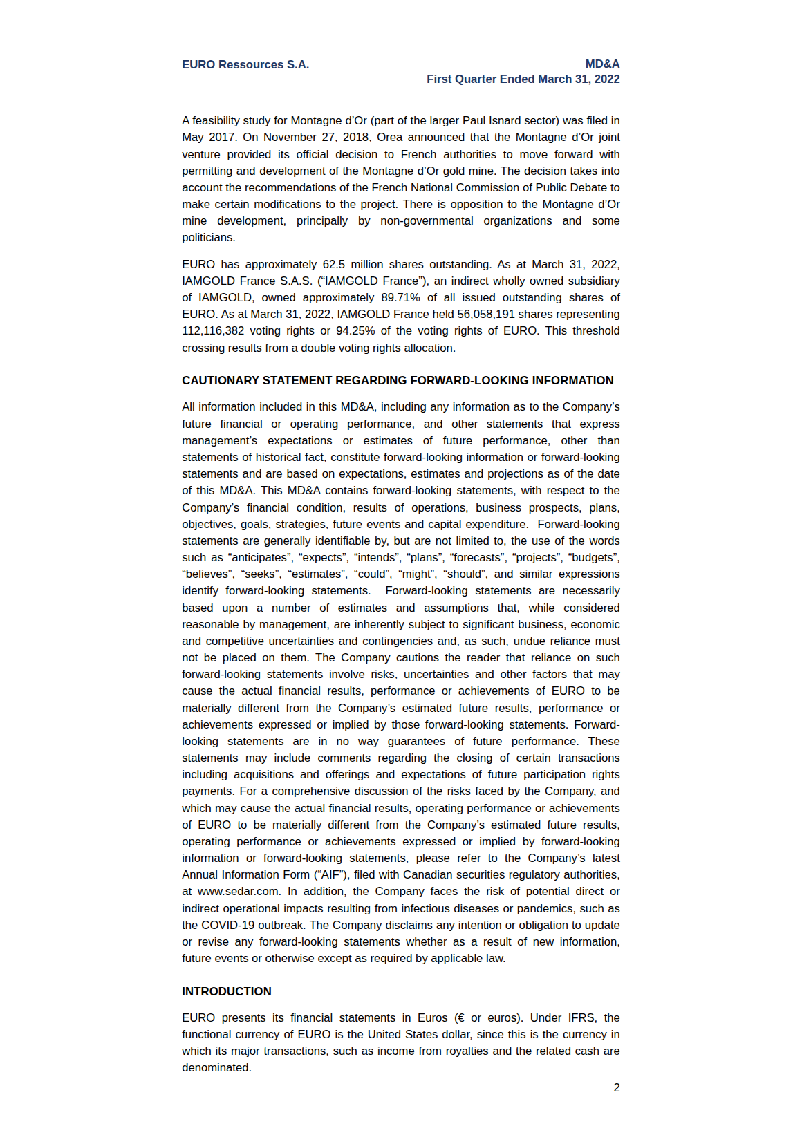EURO Ressources S.A.
MD&A
First Quarter Ended March 31, 2022
A feasibility study for Montagne d’Or (part of the larger Paul Isnard sector) was filed in May 2017. On November 27, 2018, Orea announced that the Montagne d’Or joint venture provided its official decision to French authorities to move forward with permitting and development of the Montagne d’Or gold mine. The decision takes into account the recommendations of the French National Commission of Public Debate to make certain modifications to the project. There is opposition to the Montagne d’Or mine development, principally by non-governmental organizations and some politicians.
EURO has approximately 62.5 million shares outstanding. As at March 31, 2022, IAMGOLD France S.A.S. (“IAMGOLD France”), an indirect wholly owned subsidiary of IAMGOLD, owned approximately 89.71% of all issued outstanding shares of EURO. As at March 31, 2022, IAMGOLD France held 56,058,191 shares representing 112,116,382 voting rights or 94.25% of the voting rights of EURO. This threshold crossing results from a double voting rights allocation.
Cautionary Statement Regarding Forward-Looking Information
All information included in this MD&A, including any information as to the Company’s future financial or operating performance, and other statements that express management’s expectations or estimates of future performance, other than statements of historical fact, constitute forward-looking information or forward-looking statements and are based on expectations, estimates and projections as of the date of this MD&A. This MD&A contains forward-looking statements, with respect to the Company’s financial condition, results of operations, business prospects, plans, objectives, goals, strategies, future events and capital expenditure. Forward-looking statements are generally identifiable by, but are not limited to, the use of the words such as “anticipates”, “expects”, “intends”, “plans”, “forecasts”, “projects”, “budgets”, “believes”, “seeks”, “estimates”, “could”, “might”, “should”, and similar expressions identify forward-looking statements. Forward-looking statements are necessarily based upon a number of estimates and assumptions that, while considered reasonable by management, are inherently subject to significant business, economic and competitive uncertainties and contingencies and, as such, undue reliance must not be placed on them. The Company cautions the reader that reliance on such forward-looking statements involve risks, uncertainties and other factors that may cause the actual financial results, performance or achievements of EURO to be materially different from the Company’s estimated future results, performance or achievements expressed or implied by those forward-looking statements. Forward-looking statements are in no way guarantees of future performance. These statements may include comments regarding the closing of certain transactions including acquisitions and offerings and expectations of future participation rights payments. For a comprehensive discussion of the risks faced by the Company, and which may cause the actual financial results, operating performance or achievements of EURO to be materially different from the Company’s estimated future results, operating performance or achievements expressed or implied by forward-looking information or forward-looking statements, please refer to the Company’s latest Annual Information Form (“AIF”), filed with Canadian securities regulatory authorities, at www.sedar.com. In addition, the Company faces the risk of potential direct or indirect operational impacts resulting from infectious diseases or pandemics, such as the COVID-19 outbreak. The Company disclaims any intention or obligation to update or revise any forward-looking statements whether as a result of new information, future events or otherwise except as required by applicable law.
Introduction
EURO presents its financial statements in Euros (€ or euros). Under IFRS, the functional currency of EURO is the United States dollar, since this is the currency in which its major transactions, such as income from royalties and the related cash are denominated.
2